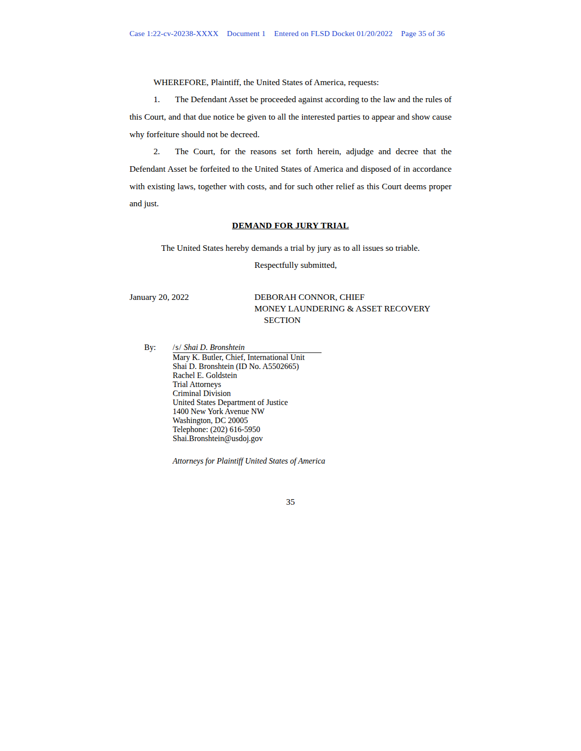Case 1:22-cv-20238-XXXX Document 1 Entered on FLSD Docket 01/20/2022 Page 35 of 36
WHEREFORE, Plaintiff, the United States of America, requests:
1. The Defendant Asset be proceeded against according to the law and the rules of this Court, and that due notice be given to all the interested parties to appear and show cause why forfeiture should not be decreed.
2. The Court, for the reasons set forth herein, adjudge and decree that the Defendant Asset be forfeited to the United States of America and disposed of in accordance with existing laws, together with costs, and for such other relief as this Court deems proper and just.
DEMAND FOR JURY TRIAL
The United States hereby demands a trial by jury as to all issues so triable.
Respectfully submitted,
January 20, 2022
DEBORAH CONNOR, CHIEF
MONEY LAUNDERING & ASSET RECOVERY
SECTION
By:
/s/ Shai D. Bronshtein
Mary K. Butler, Chief, International Unit
Shai D. Bronshtein (ID No. A5502665)
Rachel E. Goldstein
Trial Attorneys
Criminal Division
United States Department of Justice
1400 New York Avenue NW
Washington, DC 20005
Telephone: (202) 616-5950
Shai.Bronshtein@usdoj.gov
Attorneys for Plaintiff United States of America
35